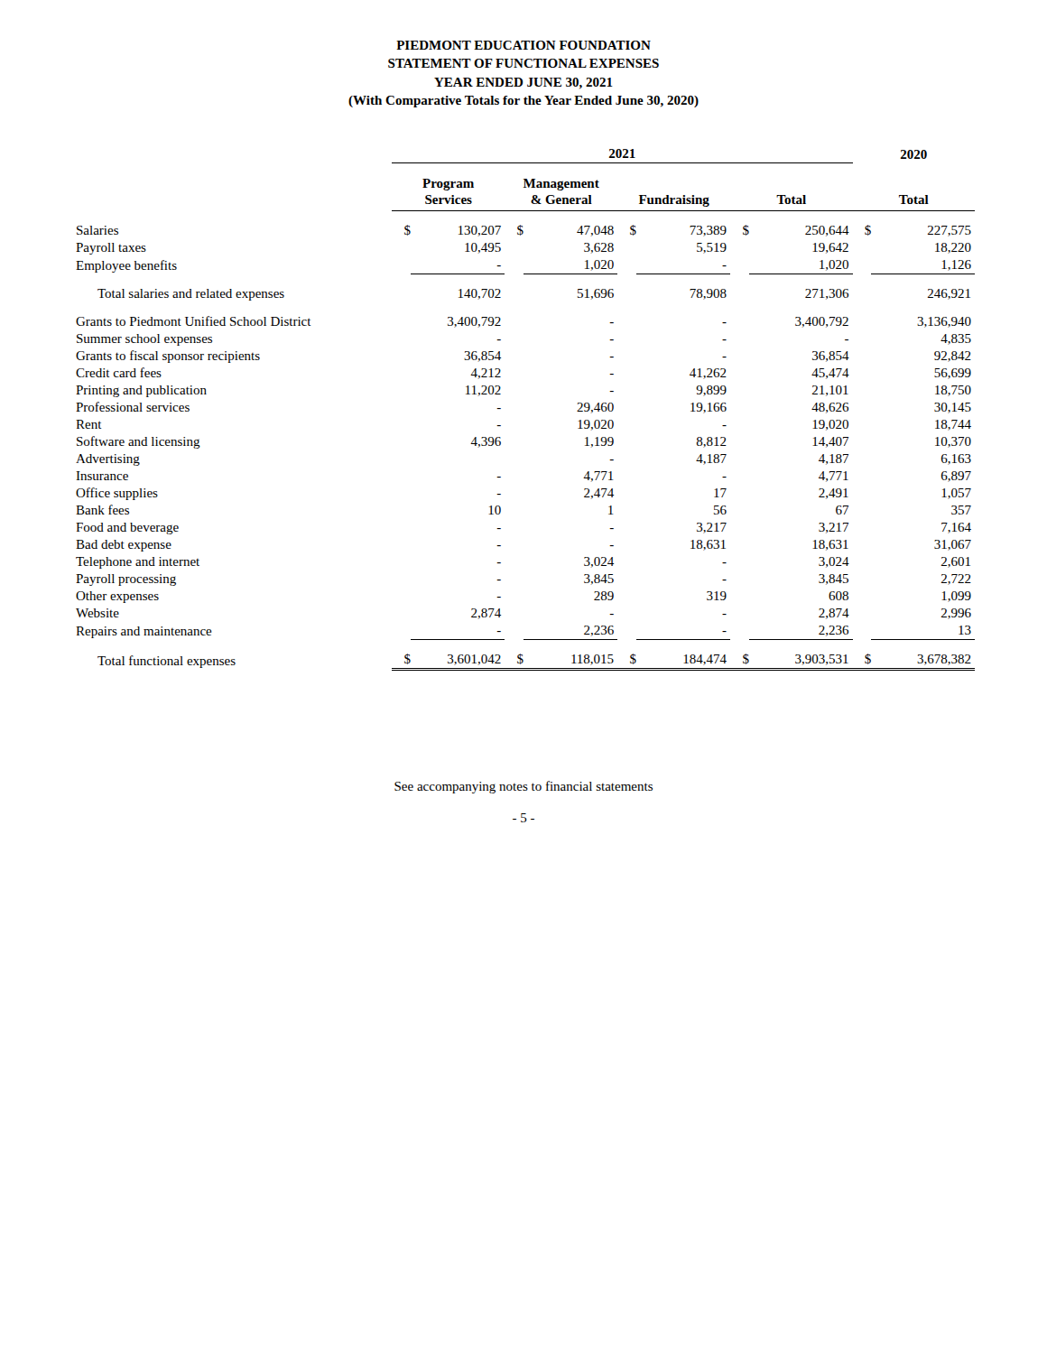PIEDMONT EDUCATION FOUNDATION
STATEMENT OF FUNCTIONAL EXPENSES
YEAR ENDED JUNE 30, 2021
(With Comparative Totals for the Year Ended June 30, 2020)
| | 2021 | 2020 |
| | Program Services | Management & General | Fundraising | Total | Total |
| Salaries | $ | 130,207 | $ | 47,048 | $ | 73,389 | $ | 250,644 | $ | 227,575 |
| Payroll taxes | | 10,495 | | 3,628 | | 5,519 | | 19,642 | | 18,220 |
| Employee benefits | | - | | 1,020 | | - | | 1,020 | | 1,126 |
| Total salaries and related expenses | | 140,702 | | 51,696 | | 78,908 | | 271,306 | | 246,921 |
| Grants to Piedmont Unified School District | | 3,400,792 | | - | | - | | 3,400,792 | | 3,136,940 |
| Summer school expenses | | - | | - | | - | | - | | 4,835 |
| Grants to fiscal sponsor recipients | | 36,854 | | - | | - | | 36,854 | | 92,842 |
| Credit card fees | | 4,212 | | - | | 41,262 | | 45,474 | | 56,699 |
| Printing and publication | | 11,202 | | - | | 9,899 | | 21,101 | | 18,750 |
| Professional services | | - | | 29,460 | | 19,166 | | 48,626 | | 30,145 |
| Rent | | - | | 19,020 | | - | | 19,020 | | 18,744 |
| Software and licensing | | 4,396 | | 1,199 | | 8,812 | | 14,407 | | 10,370 |
| Advertising | | | | - | | 4,187 | | 4,187 | | 6,163 |
| Insurance | | - | | 4,771 | | - | | 4,771 | | 6,897 |
| Office supplies | | - | | 2,474 | | 17 | | 2,491 | | 1,057 |
| Bank fees | | 10 | | 1 | | 56 | | 67 | | 357 |
| Food and beverage | | - | | - | | 3,217 | | 3,217 | | 7,164 |
| Bad debt expense | | - | | - | | 18,631 | | 18,631 | | 31,067 |
| Telephone and internet | | - | | 3,024 | | - | | 3,024 | | 2,601 |
| Payroll processing | | - | | 3,845 | | - | | 3,845 | | 2,722 |
| Other expenses | | - | | 289 | | 319 | | 608 | | 1,099 |
| Website | | 2,874 | | - | | - | | 2,874 | | 2,996 |
| Repairs and maintenance | | - | | 2,236 | | - | | 2,236 | | 13 |
| Total functional expenses | $ | 3,601,042 | $ | 118,015 | $ | 184,474 | $ | 3,903,531 | $ | 3,678,382 |
See accompanying notes to financial statements
- 5 -